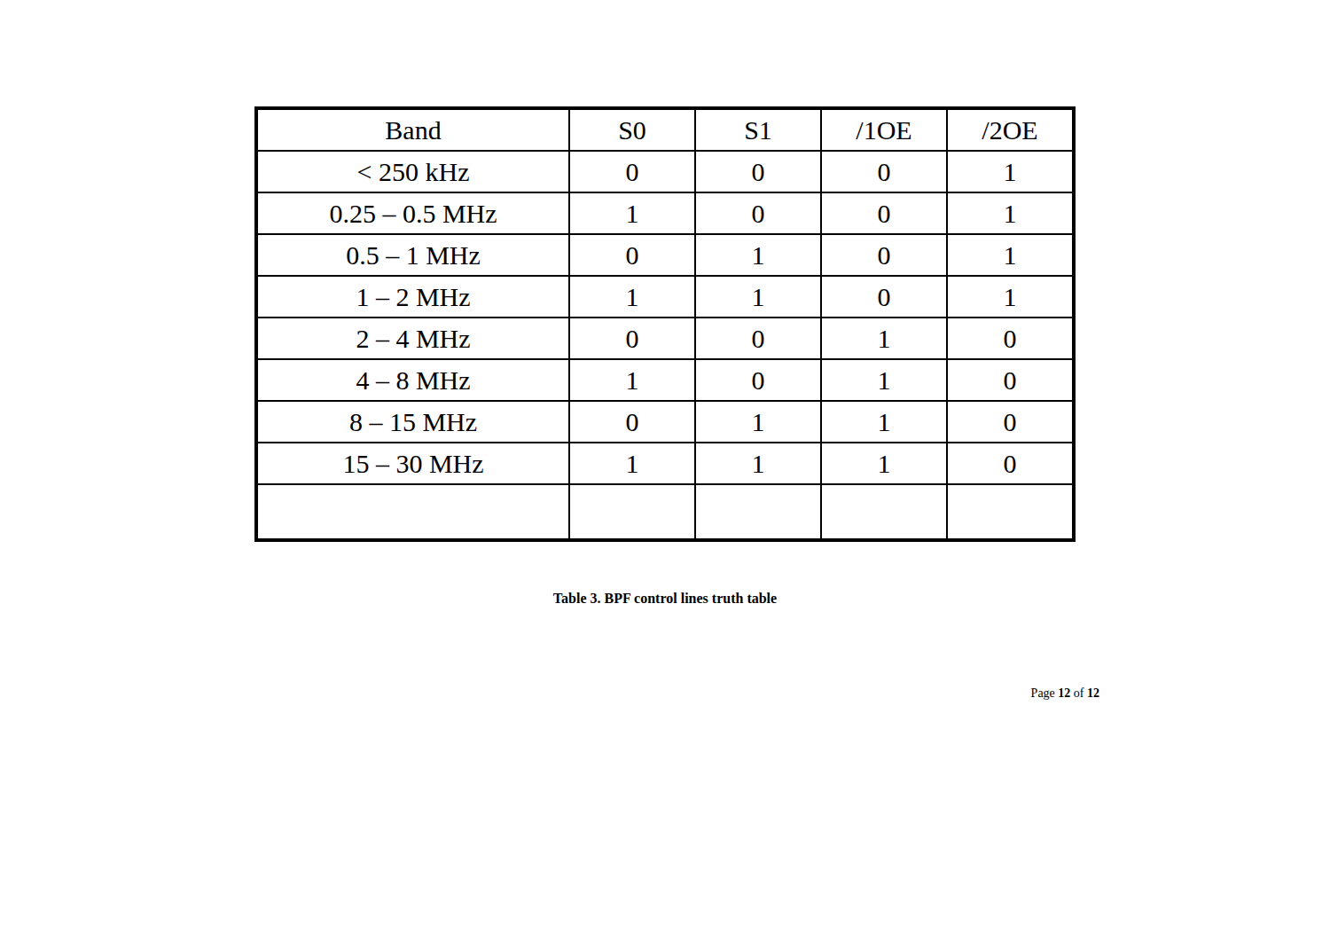| Band | S0 | S1 | /1OE | /2OE |
| < 250 kHz | 0 | 0 | 0 | 1 |
| 0.25 – 0.5 MHz | 1 | 0 | 0 | 1 |
| 0.5 – 1 MHz | 0 | 1 | 0 | 1 |
| 1 – 2 MHz | 1 | 1 | 0 | 1 |
| 2 – 4 MHz | 0 | 0 | 1 | 0 |
| 4 – 8 MHz | 1 | 0 | 1 | 0 |
| 8 – 15 MHz | 0 | 1 | 1 | 0 |
| 15 – 30 MHz | 1 | 1 | 1 | 0 |
Table 3. BPF control lines truth table
Page 12 of 12